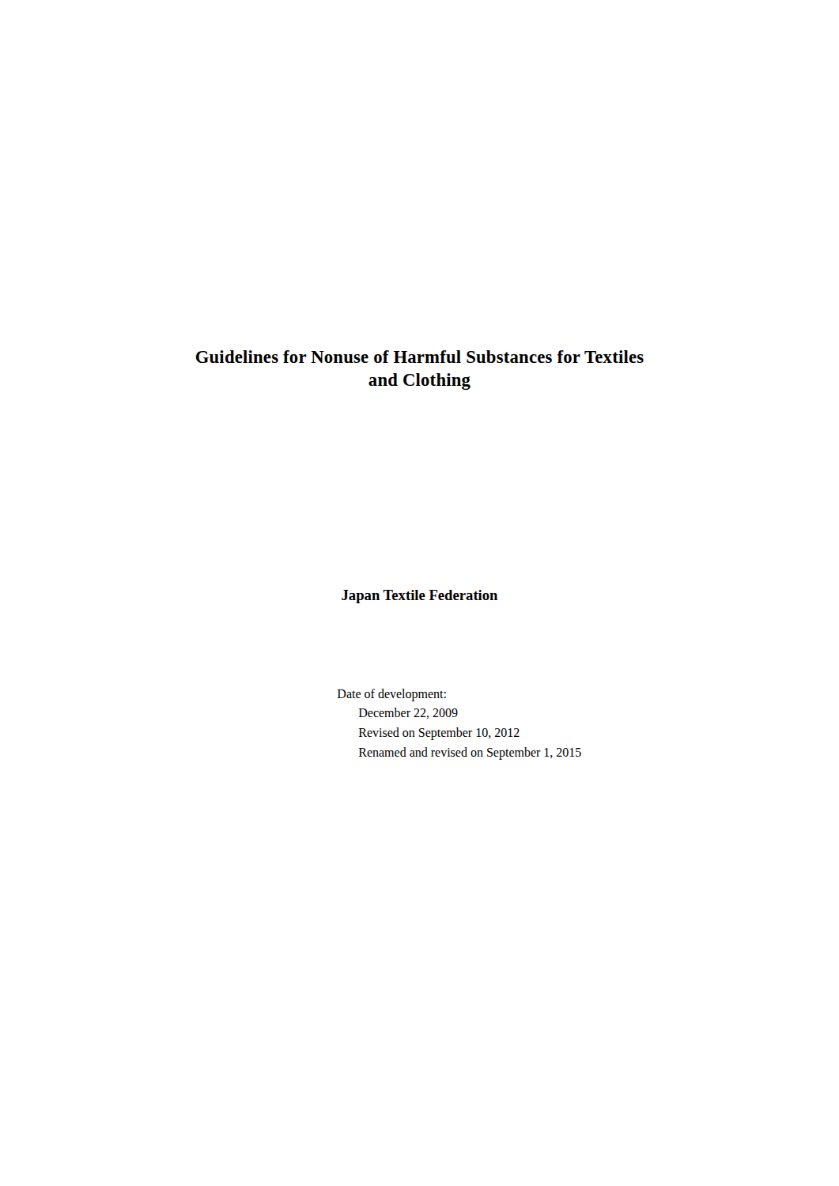Guidelines for Nonuse of Harmful Substances for Textiles and Clothing
Japan Textile Federation
Date of development:
December 22, 2009
Revised on September 10, 2012
Renamed and revised on September 1, 2015